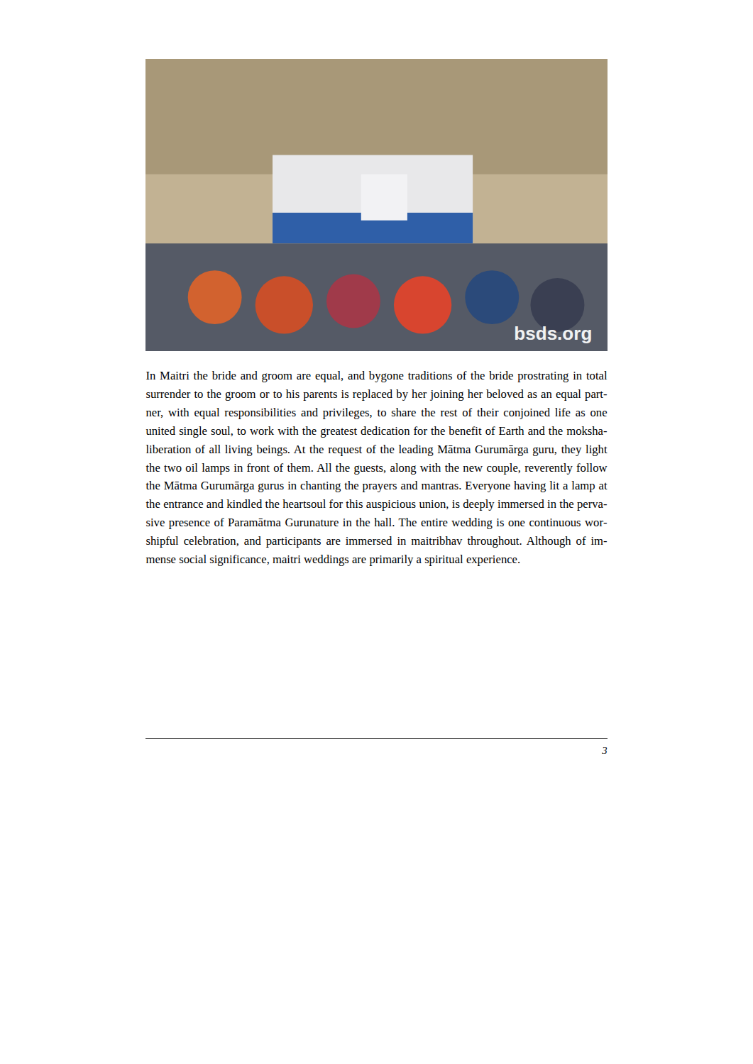In Maitri the bride and groom are equal, and bygone traditions of the bride prostrating in total surrender to the groom or to his parents is replaced by her joining her beloved as an equal partner, with equal responsibilities and privileges, to share the rest of their conjoined life as one united single soul, to work with the greatest dedication for the benefit of Earth and the moksha-liberation of all living beings. At the request of the leading Mātma Gurumārga guru, they light the two oil lamps in front of them. All the guests, along with the new couple, reverently follow the Mātma Gurumārga gurus in chanting the prayers and mantras. Everyone having lit a lamp at the entrance and kindled the heartsoul for this auspicious union, is deeply immersed in the pervasive presence of Paramātma Gurunature in the hall. The entire wedding is one continuous worshipful celebration, and participants are immersed in maitribhav throughout. Although of immense social significance, maitri weddings are primarily a spiritual experience.
3